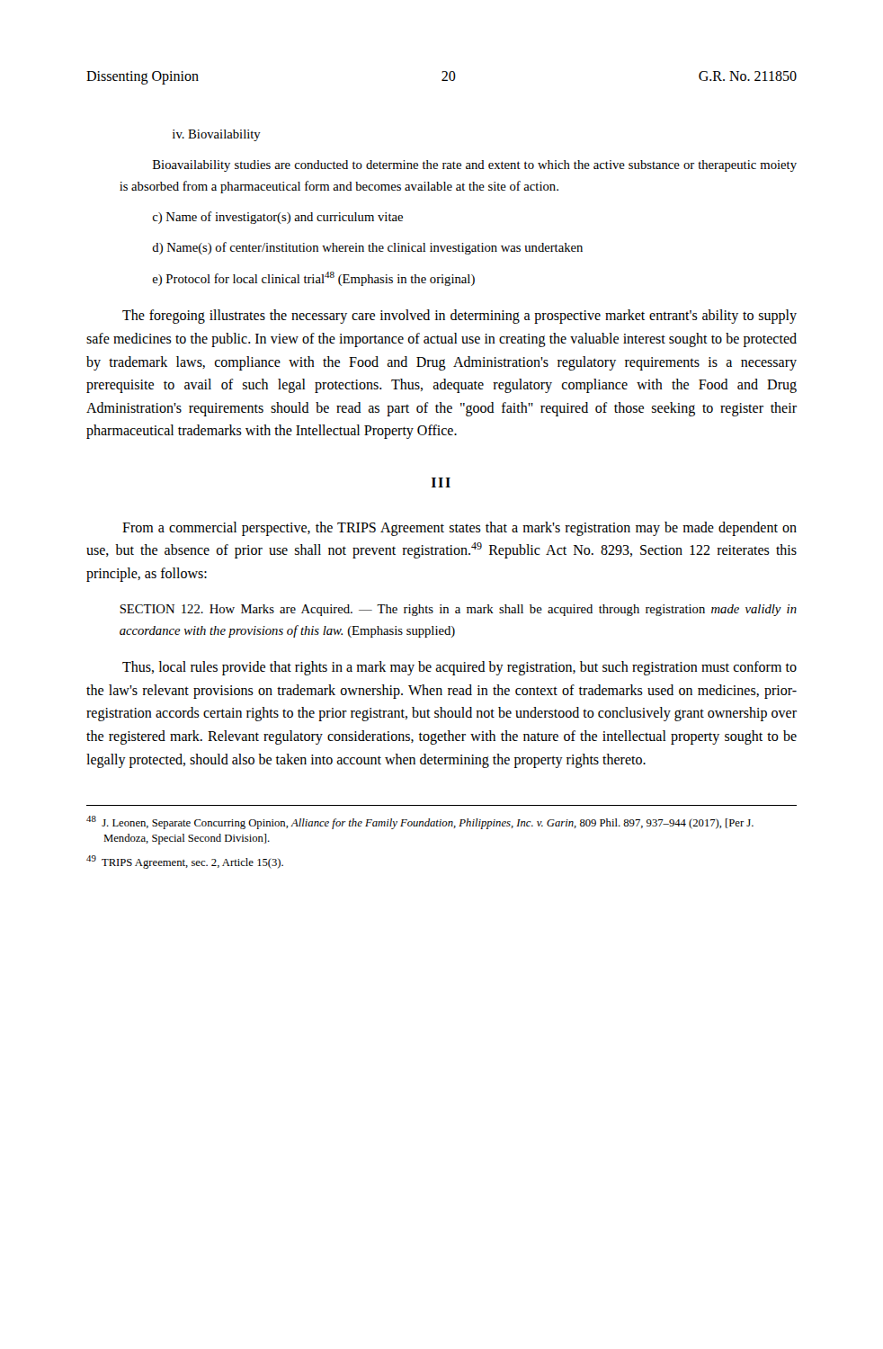Dissenting Opinion
20
G.R. No. 211850
iv. Biovailability
Bioavailability studies are conducted to determine the rate and extent to which the active substance or therapeutic moiety is absorbed from a pharmaceutical form and becomes available at the site of action.
c) Name of investigator(s) and curriculum vitae
d) Name(s) of center/institution wherein the clinical investigation was undertaken
e) Protocol for local clinical trial48 (Emphasis in the original)
The foregoing illustrates the necessary care involved in determining a prospective market entrant's ability to supply safe medicines to the public. In view of the importance of actual use in creating the valuable interest sought to be protected by trademark laws, compliance with the Food and Drug Administration's regulatory requirements is a necessary prerequisite to avail of such legal protections. Thus, adequate regulatory compliance with the Food and Drug Administration's requirements should be read as part of the "good faith" required of those seeking to register their pharmaceutical trademarks with the Intellectual Property Office.
III
From a commercial perspective, the TRIPS Agreement states that a mark's registration may be made dependent on use, but the absence of prior use shall not prevent registration.49 Republic Act No. 8293, Section 122 reiterates this principle, as follows:
SECTION 122. How Marks are Acquired. — The rights in a mark shall be acquired through registration made validly in accordance with the provisions of this law. (Emphasis supplied)
Thus, local rules provide that rights in a mark may be acquired by registration, but such registration must conform to the law's relevant provisions on trademark ownership. When read in the context of trademarks used on medicines, prior-registration accords certain rights to the prior registrant, but should not be understood to conclusively grant ownership over the registered mark. Relevant regulatory considerations, together with the nature of the intellectual property sought to be legally protected, should also be taken into account when determining the property rights thereto.
48 J. Leonen, Separate Concurring Opinion, Alliance for the Family Foundation, Philippines, Inc. v. Garin, 809 Phil. 897, 937–944 (2017), [Per J. Mendoza, Special Second Division].
49 TRIPS Agreement, sec. 2, Article 15(3).